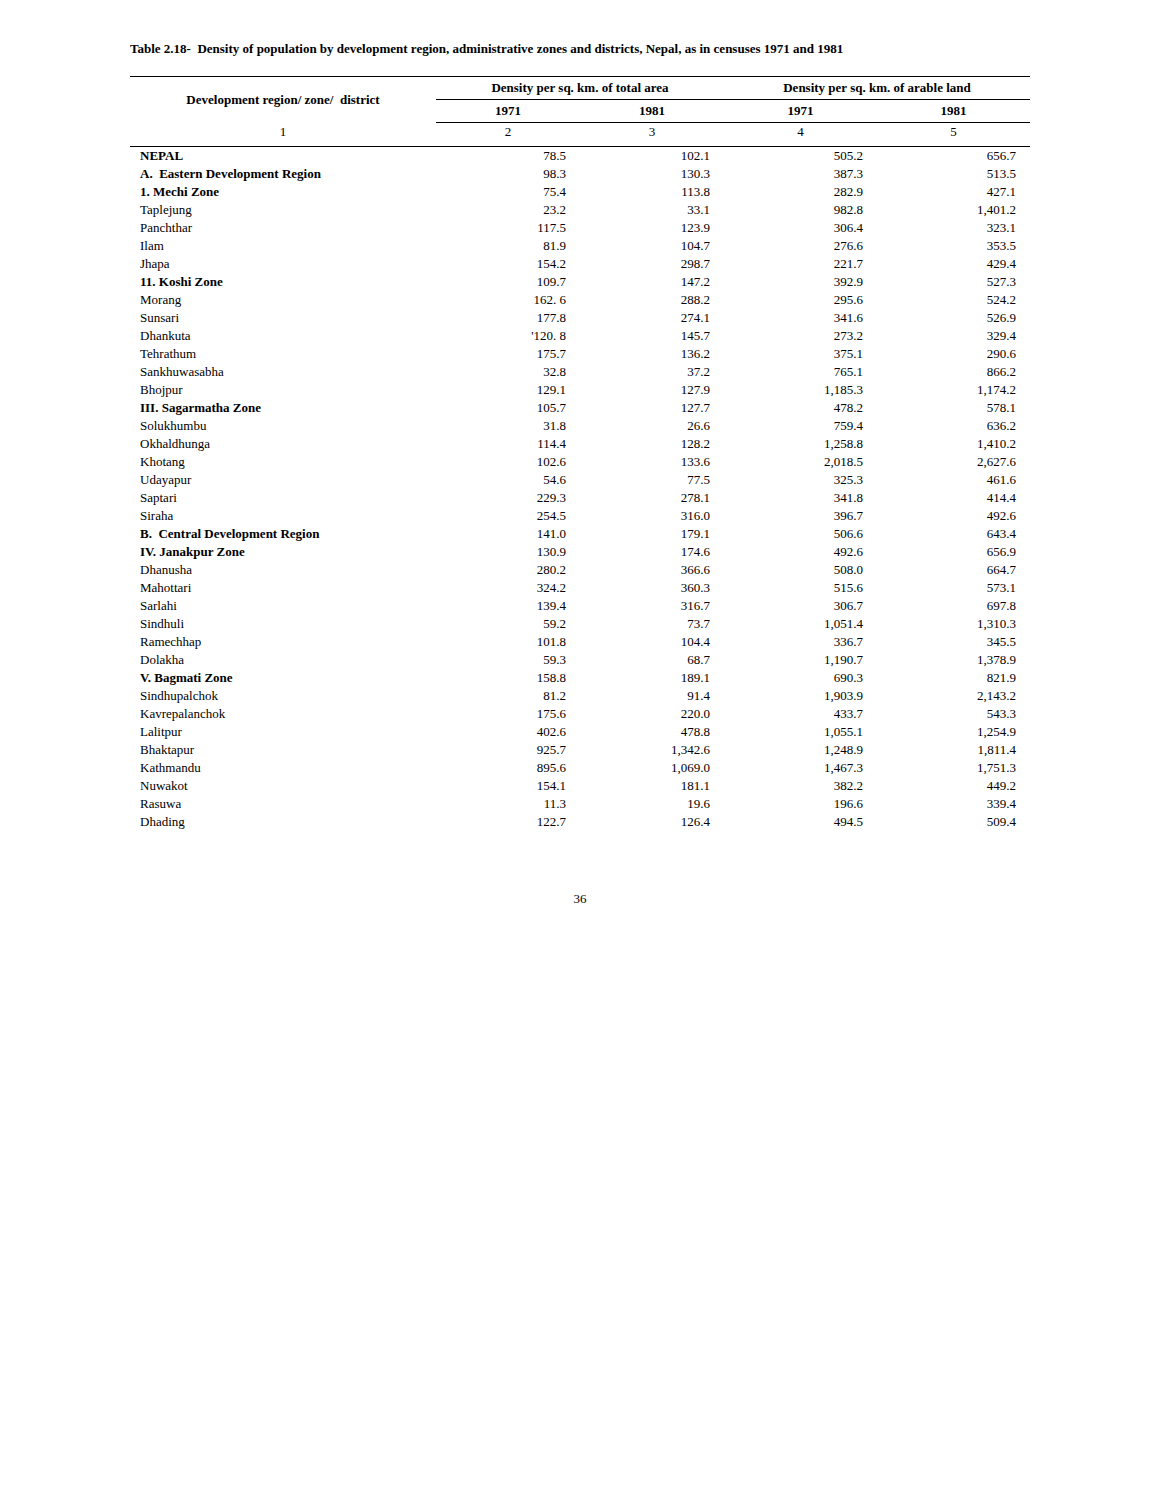Table 2.18- Density of population by development region, administrative zones and districts, Nepal, as in censuses 1971 and 1981
| Development region/ zone/ district | Density per sq. km. of total area | Density per sq. km. of arable land |
| --- | --- | --- |
| 1971 | 1981 | 1971 | 1981 |
| 1 | 2 | 3 | 4 | 5 |
| NEPAL | 78.5 | 102.1 | 505.2 | 656.7 |
| A. Eastern Development Region | 98.3 | 130.3 | 387.3 | 513.5 |
| 1. Mechi Zone | 75.4 | 113.8 | 282.9 | 427.1 |
| Taplejung | 23.2 | 33.1 | 982.8 | 1,401.2 |
| Panchthar | 117.5 | 123.9 | 306.4 | 323.1 |
| Ilam | 81.9 | 104.7 | 276.6 | 353.5 |
| Jhapa | 154.2 | 298.7 | 221.7 | 429.4 |
| 11. Koshi Zone | 109.7 | 147.2 | 392.9 | 527.3 |
| Morang | 162. 6 | 288.2 | 295.6 | 524.2 |
| Sunsari | 177.8 | 274.1 | 341.6 | 526.9 |
| Dhankuta | '120. 8 | 145.7 | 273.2 | 329.4 |
| Tehrathum | 175.7 | 136.2 | 375.1 | 290.6 |
| Sankhuwasabha | 32.8 | 37.2 | 765.1 | 866.2 |
| Bhojpur | 129.1 | 127.9 | 1,185.3 | 1,174.2 |
| III. Sagarmatha Zone | 105.7 | 127.7 | 478.2 | 578.1 |
| Solukhumbu | 31.8 | 26.6 | 759.4 | 636.2 |
| Okhaldhunga | 114.4 | 128.2 | 1,258.8 | 1,410.2 |
| Khotang | 102.6 | 133.6 | 2,018.5 | 2,627.6 |
| Udayapur | 54.6 | 77.5 | 325.3 | 461.6 |
| Saptari | 229.3 | 278.1 | 341.8 | 414.4 |
| Siraha | 254.5 | 316.0 | 396.7 | 492.6 |
| B. Central Development Region | 141.0 | 179.1 | 506.6 | 643.4 |
| IV. Janakpur Zone | 130.9 | 174.6 | 492.6 | 656.9 |
| Dhanusha | 280.2 | 366.6 | 508.0 | 664.7 |
| Mahottari | 324.2 | 360.3 | 515.6 | 573.1 |
| Sarlahi | 139.4 | 316.7 | 306.7 | 697.8 |
| Sindhuli | 59.2 | 73.7 | 1,051.4 | 1,310.3 |
| Ramechhap | 101.8 | 104.4 | 336.7 | 345.5 |
| Dolakha | 59.3 | 68.7 | 1,190.7 | 1,378.9 |
| V. Bagmati Zone | 158.8 | 189.1 | 690.3 | 821.9 |
| Sindhupalchok | 81.2 | 91.4 | 1,903.9 | 2,143.2 |
| Kavrepalanchok | 175.6 | 220.0 | 433.7 | 543.3 |
| Lalitpur | 402.6 | 478.8 | 1,055.1 | 1,254.9 |
| Bhaktapur | 925.7 | 1,342.6 | 1,248.9 | 1,811.4 |
| Kathmandu | 895.6 | 1,069.0 | 1,467.3 | 1,751.3 |
| Nuwakot | 154.1 | 181.1 | 382.2 | 449.2 |
| Rasuwa | 11.3 | 19.6 | 196.6 | 339.4 |
| Dhading | 122.7 | 126.4 | 494.5 | 509.4 |
36